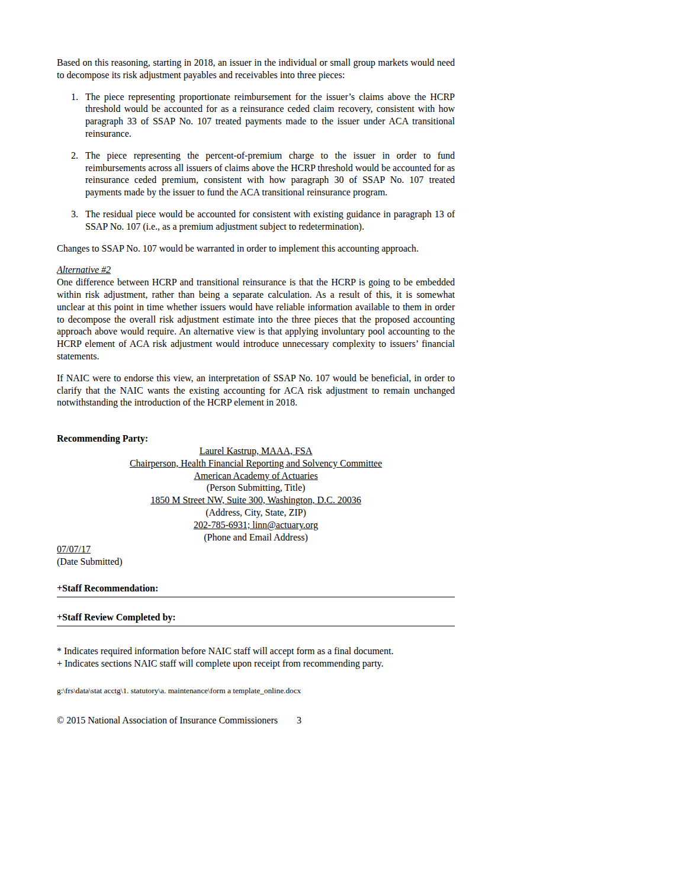Based on this reasoning, starting in 2018, an issuer in the individual or small group markets would need to decompose its risk adjustment payables and receivables into three pieces:
The piece representing proportionate reimbursement for the issuer’s claims above the HCRP threshold would be accounted for as a reinsurance ceded claim recovery, consistent with how paragraph 33 of SSAP No. 107 treated payments made to the issuer under ACA transitional reinsurance.
The piece representing the percent-of-premium charge to the issuer in order to fund reimbursements across all issuers of claims above the HCRP threshold would be accounted for as reinsurance ceded premium, consistent with how paragraph 30 of SSAP No. 107 treated payments made by the issuer to fund the ACA transitional reinsurance program.
The residual piece would be accounted for consistent with existing guidance in paragraph 13 of SSAP No. 107 (i.e., as a premium adjustment subject to redetermination).
Changes to SSAP No. 107 would be warranted in order to implement this accounting approach.
Alternative #2
One difference between HCRP and transitional reinsurance is that the HCRP is going to be embedded within risk adjustment, rather than being a separate calculation. As a result of this, it is somewhat unclear at this point in time whether issuers would have reliable information available to them in order to decompose the overall risk adjustment estimate into the three pieces that the proposed accounting approach above would require. An alternative view is that applying involuntary pool accounting to the HCRP element of ACA risk adjustment would introduce unnecessary complexity to issuers’ financial statements.
If NAIC were to endorse this view, an interpretation of SSAP No. 107 would be beneficial, in order to clarify that the NAIC wants the existing accounting for ACA risk adjustment to remain unchanged notwithstanding the introduction of the HCRP element in 2018.
Recommending Party:
Laurel Kastrup, MAAA, FSA
Chairperson, Health Financial Reporting and Solvency Committee
American Academy of Actuaries
(Person Submitting, Title)
1850 M Street NW, Suite 300, Washington, D.C. 20036
(Address, City, State, ZIP)
202-785-6931; linn@actuary.org
(Phone and Email Address)
07/07/17
(Date Submitted)
+Staff Recommendation:
+Staff Review Completed by:
* Indicates required information before NAIC staff will accept form as a final document.
+ Indicates sections NAIC staff will complete upon receipt from recommending party.
g:\frs\data\stat acctg\1. statutory\a. maintenance\form a template_online.docx
© 2015 National Association of Insurance Commissioners3